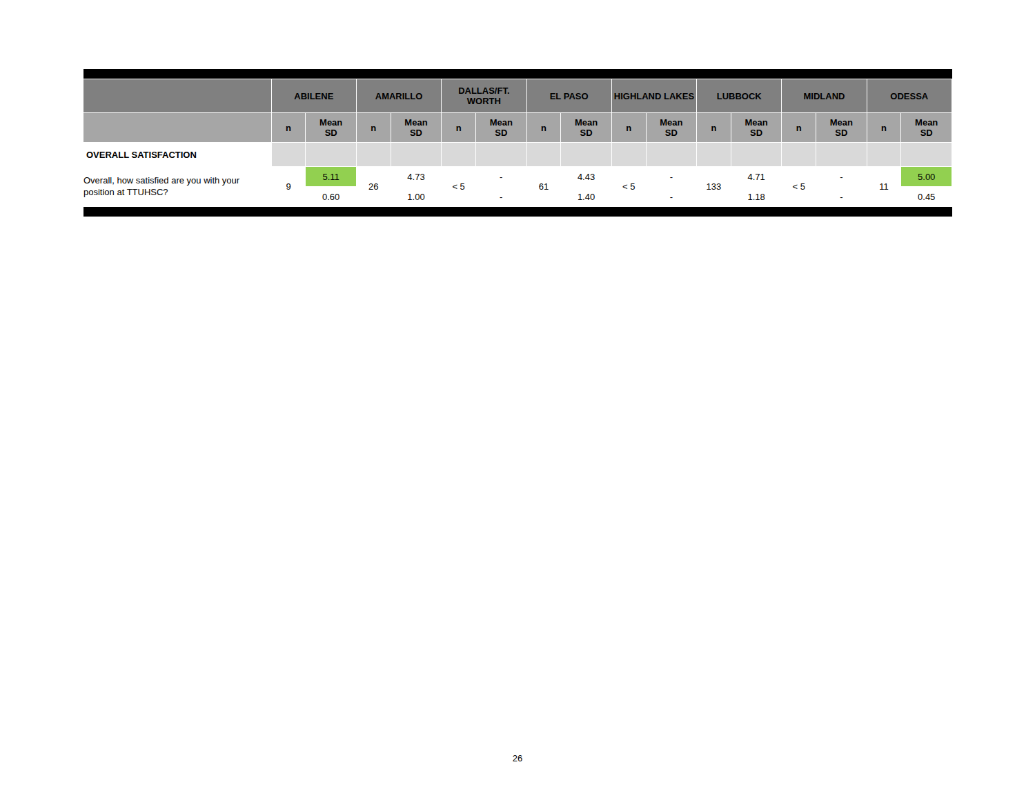| | ABILENE | AMARILLO | DALLAS/FT. WORTH | EL PASO | HIGHLAND LAKES | LUBBOCK | MIDLAND | ODESSA |
| | n | Mean SD | n | Mean SD | n | Mean SD | n | Mean SD | n | Mean SD | n | Mean SD | n | Mean SD | n | Mean SD |
| OVERALL SATISFACTION | | | | | | | | | | | | | | | | |
| Overall, how satisfied are you with your position at TTUHSC? | 9 | 5.11 | 26 | 4.73 | < 5 | - | 61 | 4.43 | < 5 | - | 133 | 4.71 | < 5 | - | 11 | 5.00 |
| 0.60 | 1.00 | - | 1.40 | - | 1.18 | - | 0.45 |
26